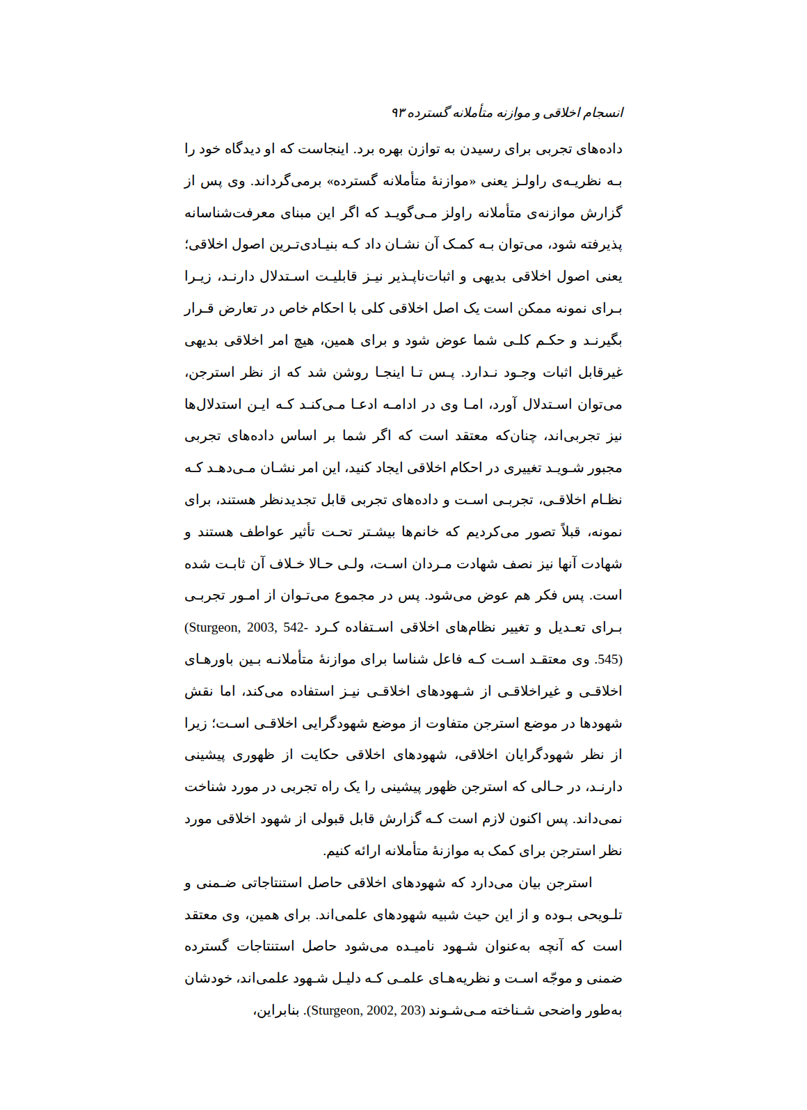انسجام اخلاقی و موازنه متأملانه گسترده ۹۳
داده‌های تجربی برای رسیدن به توازن بهره برد. اینجاست که او دیدگاه خود را بـه نظریـه‌ی راولـز یعنی «موازنۀ متأملانه گسترده» برمی‌گرداند. وی پس از گزارش موازنه‌ی متأملانه راولز مـی‌گویـد که اگر این مبنای معرفت‌شناسانه پذیرفته شود، می‌توان بـه کمـک آن نشـان داد کـه بنیـادی‌تـرین اصول اخلاقی؛ یعنی اصول اخلاقی بدیهی و اثبات‌ناپـذیر نیـز قابلیـت اسـتدلال دارنـد، زیـرا بـرای نمونه ممکن است یک اصل اخلاقی کلی با احکام خاص در تعارض قـرار بگیرنـد و حکـم کلـی شما عوض شود و برای همین، هیچ امر اخلاقی بدیهی غیرقابل اثبات وجـود نـدارد. پـس تـا اینجـا روشن شد که از نظر استرجن، می‌توان اسـتدلال آورد، امـا وی در ادامـه ادعـا مـی‌کنـد کـه ایـن استدلال‌ها نیز تجربی‌اند، چنان‌که معتقد است که اگر شما بر اساس داده‌های تجربی مجبور شـویـد تغییری در احکام اخلاقی ایجاد کنید، این امر نشـان مـی‌دهـد کـه نظـام اخلاقـی، تجربـی اسـت و داده‌های تجربی قابل تجدیدنظر هستند، برای نمونه، قبلاً تصور می‌کردیم که خانم‌ها بیشـتر تحـت تأثیر عواطف هستند و شهادت آنها نیز نصف شهادت مـردان اسـت، ولـی حـالا خـلاف آن ثابـت شده است. پس فکر هم عوض می‌شود. پس در مجموع می‌تـوان از امـور تجربـی بـرای تعـدیل و تغییر نظام‌های اخلاقی اسـتفاده کـرد (Sturgeon, 2003, 542-545). وی معتقـد اسـت کـه فاعل شناسا برای موازنۀ متأملانـه بـین باورهـای اخلاقـی و غیراخلاقـی از شـهودهای اخلاقـی نیـز استفاده می‌کند، اما نقش شهودها در موضع استرجن متفاوت از موضع شهودگرایی اخلاقـی اسـت؛ زیرا از نظر شهودگرایان اخلاقی، شهودهای اخلاقی حکایت از ظهوری پیشینی دارنـد، در حـالی که استرجن ظهور پیشینی را یک راه تجربی در مورد شناخت نمی‌داند. پس اکنون لازم است کـه گزارش قابل قبولی از شهود اخلاقی مورد نظر استرجن برای کمک به موازنۀ متأملانه ارائه کنیم.
استرجن بیان می‌دارد که شهودهای اخلاقی حاصل استنتاجاتی ضـمنی و تلـویحی بـوده و از این حیث شبیه شهودهای علمی‌اند. برای همین، وی معتقد است که آنچه به‌عنوان شـهود نامیـده می‌شود حاصل استنتاجات گسترده ضمنی و موجّه اسـت و نظریه‌هـای علمـی کـه دلیـل شـهود علمی‌اند، خودشان به‌طور واضحی شـناخته مـی‌شـوند (Sturgeon, 2002, 203). بنابراین،